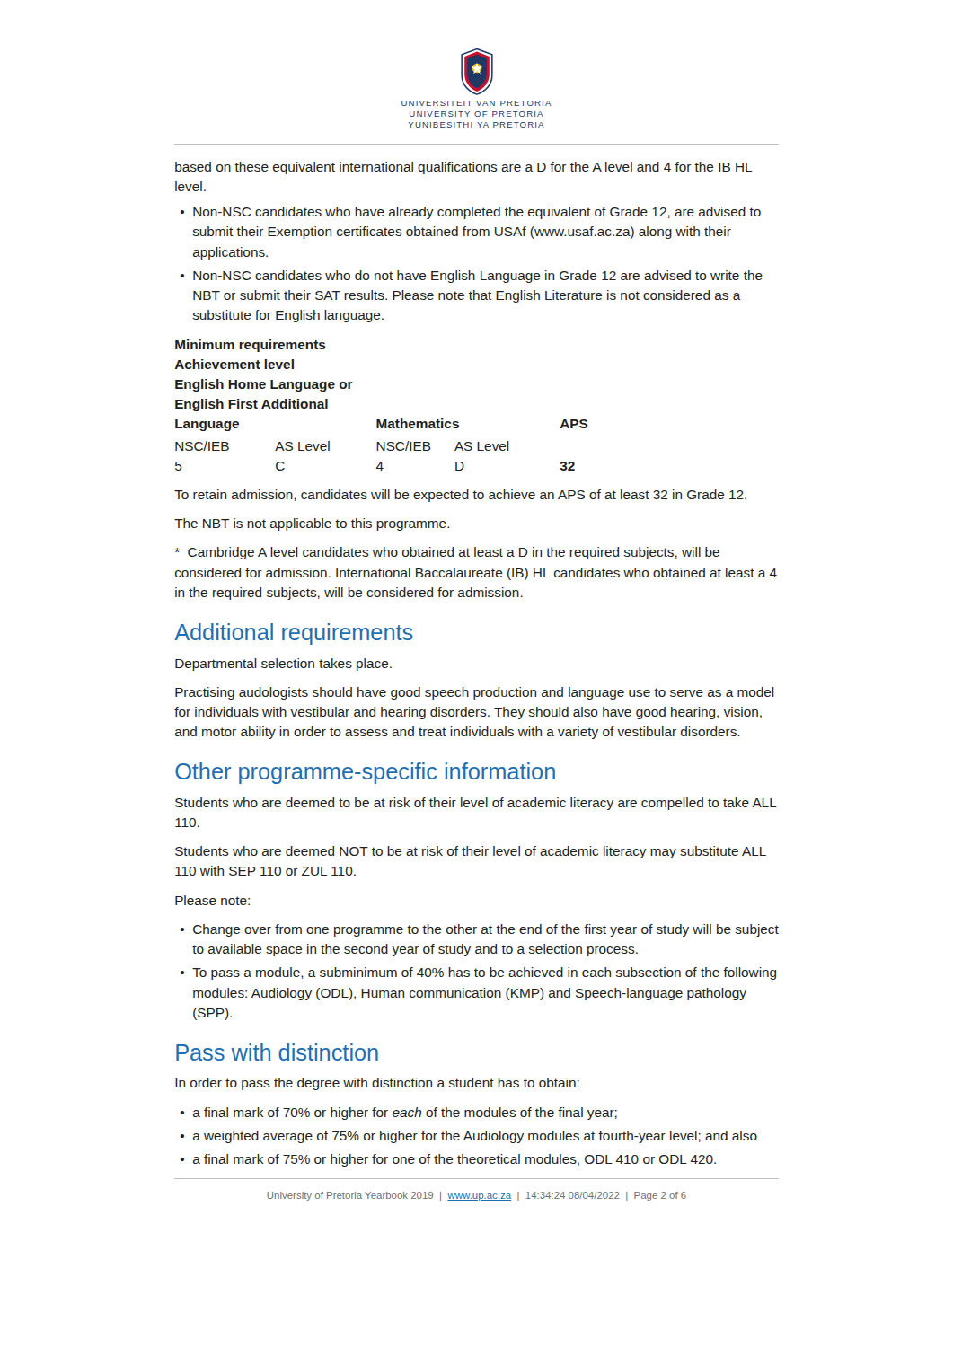Universiteit van Pretoria
University of Pretoria
Yunibesithi ya Pretoria
based on these equivalent international qualifications are a D for the A level and 4 for the IB HL level.
Non-NSC candidates who have already completed the equivalent of Grade 12, are advised to submit their Exemption certificates obtained from USAf (www.usaf.ac.za) along with their applications.
Non-NSC candidates who do not have English Language in Grade 12 are advised to write the NBT or submit their SAT results. Please note that English Literature is not considered as a substitute for English language.
| Minimum requirements | |
| --- | --- |
| Achievement level | |
| English Home Language or English First Additional Language | Mathematics | APS |
| NSC/IEB | AS Level | NSC/IEB | AS Level | |
| 5 | C | 4 | D | 32 |
To retain admission, candidates will be expected to achieve an APS of at least 32 in Grade 12.
The NBT is not applicable to this programme.
* Cambridge A level candidates who obtained at least a D in the required subjects, will be considered for admission. International Baccalaureate (IB) HL candidates who obtained at least a 4 in the required subjects, will be considered for admission.
Additional requirements
Departmental selection takes place.
Practising audologists should have good speech production and language use to serve as a model for individuals with vestibular and hearing disorders. They should also have good hearing, vision, and motor ability in order to assess and treat individuals with a variety of vestibular disorders.
Other programme-specific information
Students who are deemed to be at risk of their level of academic literacy are compelled to take ALL 110.
Students who are deemed NOT to be at risk of their level of academic literacy may substitute ALL 110 with SEP 110 or ZUL 110.
Please note:
Change over from one programme to the other at the end of the first year of study will be subject to available space in the second year of study and to a selection process.
To pass a module, a subminimum of 40% has to be achieved in each subsection of the following modules: Audiology (ODL), Human communication (KMP) and Speech-language pathology (SPP).
Pass with distinction
In order to pass the degree with distinction a student has to obtain:
a final mark of 70% or higher for each of the modules of the final year;
a weighted average of 75% or higher for the Audiology modules at fourth-year level; and also
a final mark of 75% or higher for one of the theoretical modules, ODL 410 or ODL 420.
University of Pretoria Yearbook 2019 | www.up.ac.za | 14:34:24 08/04/2022 | Page 2 of 6